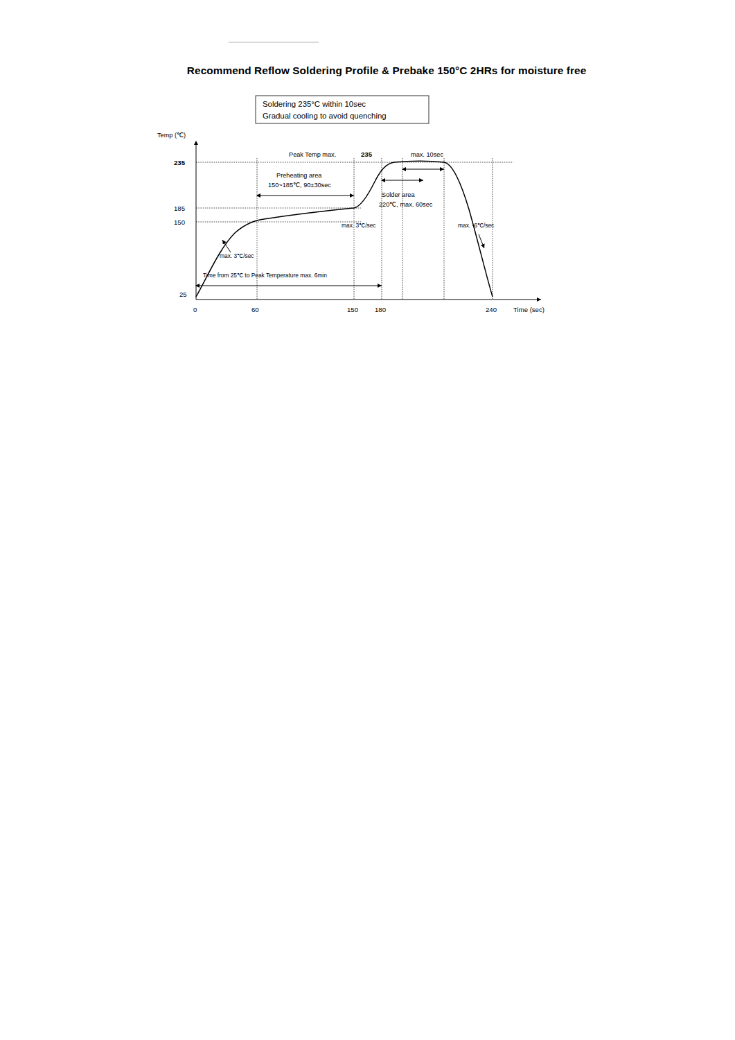Recommend Reflow Soldering Profile & Prebake 150°C 2HRs for moisture free
Soldering 235°C within 10sec Gradual cooling to avoid quenching Temp (℃) 235 185 150 25 Peak Temp max. 235 max. 10sec Preheating area 150~185℃, 90±30sec Solder area 220℃, max. 60sec max. 3℃/sec max. -6℃/sec max. 3℃/sec Time from 25℃ to Peak Temperature max. 6min 0 60 150 180 240 Time (sec)